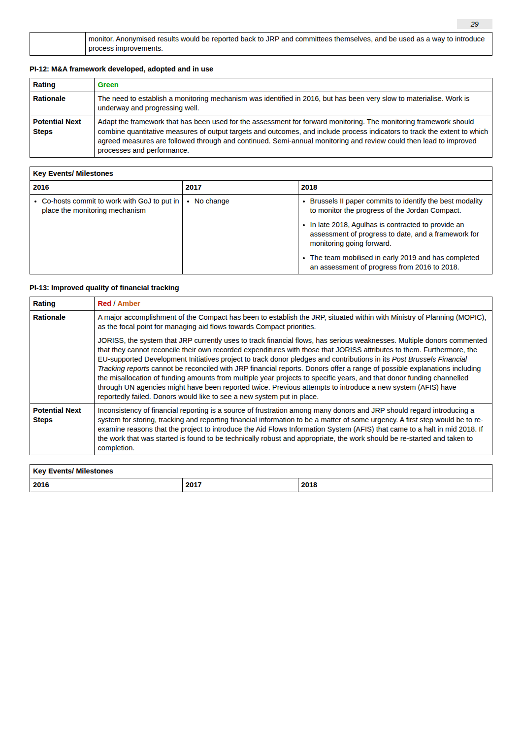29
| | monitor. Anonymised results would be reported back to JRP and committees themselves, and be used as a way to introduce process improvements. |
PI-12: M&A framework developed, adopted and in use
| Rating | Green |
| Rationale | The need to establish a monitoring mechanism was identified in 2016, but has been very slow to materialise. Work is underway and progressing well. |
| Potential Next Steps | Adapt the framework that has been used for the assessment for forward monitoring. The monitoring framework should combine quantitative measures of output targets and outcomes, and include process indicators to track the extent to which agreed measures are followed through and continued. Semi-annual monitoring and review could then lead to improved processes and performance. |
| Key Events/ Milestones |
| 2016 | 2017 | 2018 |
| Co-hosts commit to work with GoJ to put in place the monitoring mechanism | No change | Brussels II paper commits to identify the best modality to monitor the progress of the Jordan Compact. In late 2018, Agulhas is contracted to provide an assessment of progress to date, and a framework for monitoring going forward. The team mobilised in early 2019 and has completed an assessment of progress from 2016 to 2018. |
PI-13: Improved quality of financial tracking
| Rating | Red / Amber |
| Rationale | A major accomplishment of the Compact has been to establish the JRP, situated within with Ministry of Planning (MOPIC), as the focal point for managing aid flows towards Compact priorities. JORISS, the system that JRP currently uses to track financial flows, has serious weaknesses. Multiple donors commented that they cannot reconcile their own recorded expenditures with those that JORISS attributes to them. Furthermore, the EU-supported Development Initiatives project to track donor pledges and contributions in its Post Brussels Financial Tracking reports cannot be reconciled with JRP financial reports. Donors offer a range of possible explanations including the misallocation of funding amounts from multiple year projects to specific years, and that donor funding channelled through UN agencies might have been reported twice. Previous attempts to introduce a new system (AFIS) have reportedly failed. Donors would like to see a new system put in place. |
| Potential Next Steps | Inconsistency of financial reporting is a source of frustration among many donors and JRP should regard introducing a system for storing, tracking and reporting financial information to be a matter of some urgency. A first step would be to re-examine reasons that the project to introduce the Aid Flows Information System (AFIS) that came to a halt in mid 2018. If the work that was started is found to be technically robust and appropriate, the work should be re-started and taken to completion. |
| Key Events/ Milestones |
| 2016 | 2017 | 2018 |